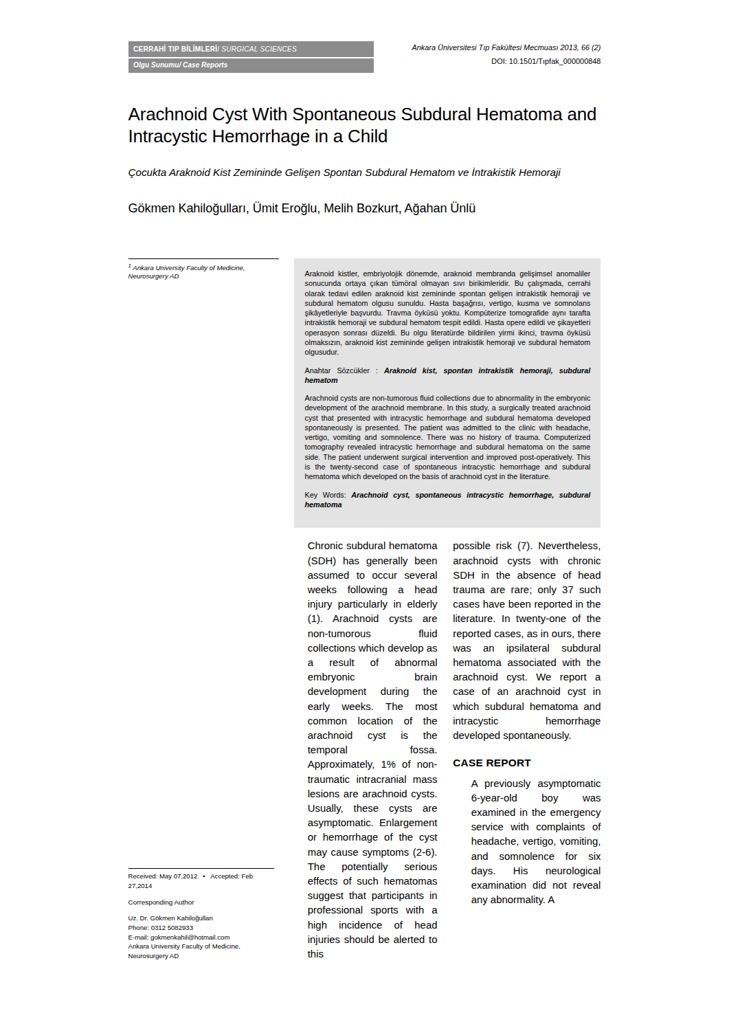CERRAHİ TIP BİLİMLERİ/ SURGICAL SCIENCES
Olgu Sunumu/ Case Reports
Ankara Üniversitesi Tıp Fakültesi Mecmuası 2013, 66 (2)
DOI: 10.1501/Tıpfak_000000848
Arachnoid Cyst With Spontaneous Subdural Hematoma and Intracystic Hemorrhage in a Child
Çocukta Araknoid Kist Zemininde Gelişen Spontan Subdural Hematom ve İntrakistik Hemoraji
Gökmen Kahiloğulları, Ümit Eroğlu, Melih Bozkurt, Ağahan Ünlü
1 Ankara University Faculty of Medicine, Neurosurgery AD
Araknoid kistler, embriyolojik dönemde, araknoid membranda gelişimsel anomaliler sonucunda ortaya çıkan tümöral olmayan sıvı birikimleridir. Bu çalışmada, cerrahi olarak tedavi edilen araknoid kist zemininde spontan gelişen intrakistik hemoraji ve subdural hematom olgusu sunuldu. Hasta başağrısı, vertigo, kusma ve somnolans şikâyetleriyle başvurdu. Travma öyküsü yoktu. Kompüterize tomografide aynı tarafta intrakistik hemoraji ve subdural hematom tespit edildi. Hasta opere edildi ve şikayetleri operasyon sonrası düzeldi. Bu olgu literatürde bildirilen yirmi ikinci, travma öyküsü olmaksızın, araknoid kist zemininde gelişen intrakistik hemoraji ve subdural hematom olgusudur.
Anahtar Sözcükler : Araknoid kist, spontan intrakistik hemoraji, subdural hematom
Arachnoid cysts are non-tumorous fluid collections due to abnormality in the embryonic development of the arachnoid membrane. In this study, a surgically treated arachnoid cyst that presented with intracystic hemorrhage and subdural hematoma developed spontaneously is presented. The patient was admitted to the clinic with headache, vertigo, vomiting and somnolence. There was no history of trauma. Computerized tomography revealed intracystic hemorrhage and subdural hematoma on the same side. The patient underwent surgical intervention and improved post-operatively. This is the twenty-second case of spontaneous intracystic hemorrhage and subdural hematoma which developed on the basis of arachnoid cyst in the literature.
Key Words: Arachnoid cyst, spontaneous intracystic hemorrhage, subdural hematoma
Received: May 07,2012 • Accepted: Feb 27,2014
Corresponding Author
Uz. Dr. Gökmen Kahiloğulları
Phone: 0312 5082933
E-mail: gokmenkahil@hotmail.com
Ankara University Faculty of Medicine, Neurosurgery AD
Chronic subdural hematoma (SDH) has generally been assumed to occur several weeks following a head injury particularly in elderly (1). Arachnoid cysts are non-tumorous fluid collections which develop as a result of abnormal embryonic brain development during the early weeks. The most common location of the arachnoid cyst is the temporal fossa. Approximately, 1% of non-traumatic intracranial mass lesions are arachnoid cysts. Usually, these cysts are asymptomatic. Enlargement or hemorrhage of the cyst may cause symptoms (2-6). The potentially serious effects of such hematomas suggest that participants in professional sports with a high incidence of head injuries should be alerted to this
possible risk (7). Nevertheless, arachnoid cysts with chronic SDH in the absence of head trauma are rare; only 37 such cases have been reported in the literature. In twenty-one of the reported cases, as in ours, there was an ipsilateral subdural hematoma associated with the arachnoid cyst. We report a case of an arachnoid cyst in which subdural hematoma and intracystic hemorrhage developed spontaneously.
CASE REPORT
A previously asymptomatic 6-year-old boy was examined in the emergency service with complaints of headache, vertigo, vomiting, and somnolence for six days. His neurological examination did not reveal any abnormality. A